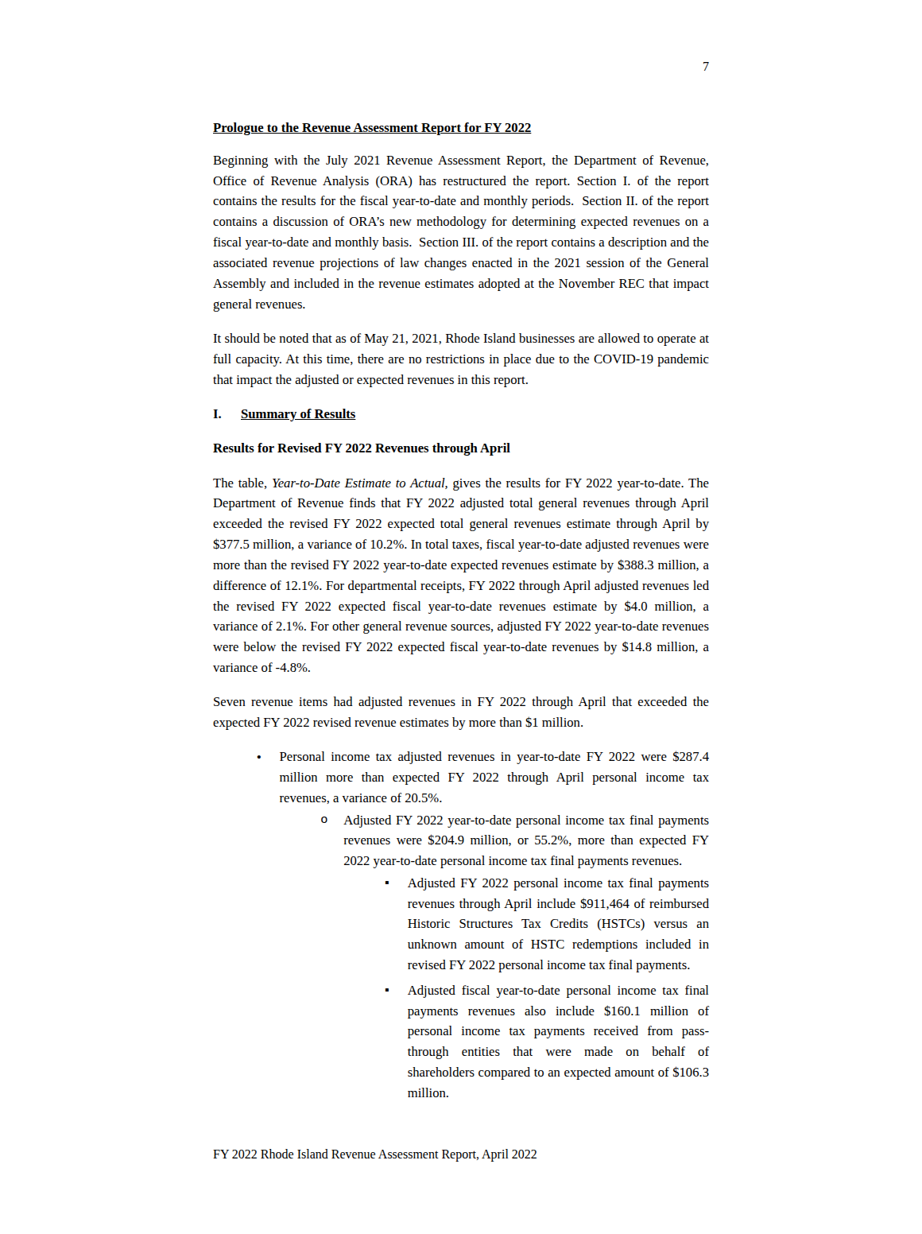7
Prologue to the Revenue Assessment Report for FY 2022
Beginning with the July 2021 Revenue Assessment Report, the Department of Revenue, Office of Revenue Analysis (ORA) has restructured the report. Section I. of the report contains the results for the fiscal year-to-date and monthly periods. Section II. of the report contains a discussion of ORA’s new methodology for determining expected revenues on a fiscal year-to-date and monthly basis. Section III. of the report contains a description and the associated revenue projections of law changes enacted in the 2021 session of the General Assembly and included in the revenue estimates adopted at the November REC that impact general revenues.
It should be noted that as of May 21, 2021, Rhode Island businesses are allowed to operate at full capacity. At this time, there are no restrictions in place due to the COVID-19 pandemic that impact the adjusted or expected revenues in this report.
I. Summary of Results
Results for Revised FY 2022 Revenues through April
The table, Year-to-Date Estimate to Actual, gives the results for FY 2022 year-to-date. The Department of Revenue finds that FY 2022 adjusted total general revenues through April exceeded the revised FY 2022 expected total general revenues estimate through April by $377.5 million, a variance of 10.2%. In total taxes, fiscal year-to-date adjusted revenues were more than the revised FY 2022 year-to-date expected revenues estimate by $388.3 million, a difference of 12.1%. For departmental receipts, FY 2022 through April adjusted revenues led the revised FY 2022 expected fiscal year-to-date revenues estimate by $4.0 million, a variance of 2.1%. For other general revenue sources, adjusted FY 2022 year-to-date revenues were below the revised FY 2022 expected fiscal year-to-date revenues by $14.8 million, a variance of -4.8%.
Seven revenue items had adjusted revenues in FY 2022 through April that exceeded the expected FY 2022 revised revenue estimates by more than $1 million.
Personal income tax adjusted revenues in year-to-date FY 2022 were $287.4 million more than expected FY 2022 through April personal income tax revenues, a variance of 20.5%.
Adjusted FY 2022 year-to-date personal income tax final payments revenues were $204.9 million, or 55.2%, more than expected FY 2022 year-to-date personal income tax final payments revenues.
Adjusted FY 2022 personal income tax final payments revenues through April include $911,464 of reimbursed Historic Structures Tax Credits (HSTCs) versus an unknown amount of HSTC redemptions included in revised FY 2022 personal income tax final payments.
Adjusted fiscal year-to-date personal income tax final payments revenues also include $160.1 million of personal income tax payments received from pass-through entities that were made on behalf of shareholders compared to an expected amount of $106.3 million.
FY 2022 Rhode Island Revenue Assessment Report, April 2022